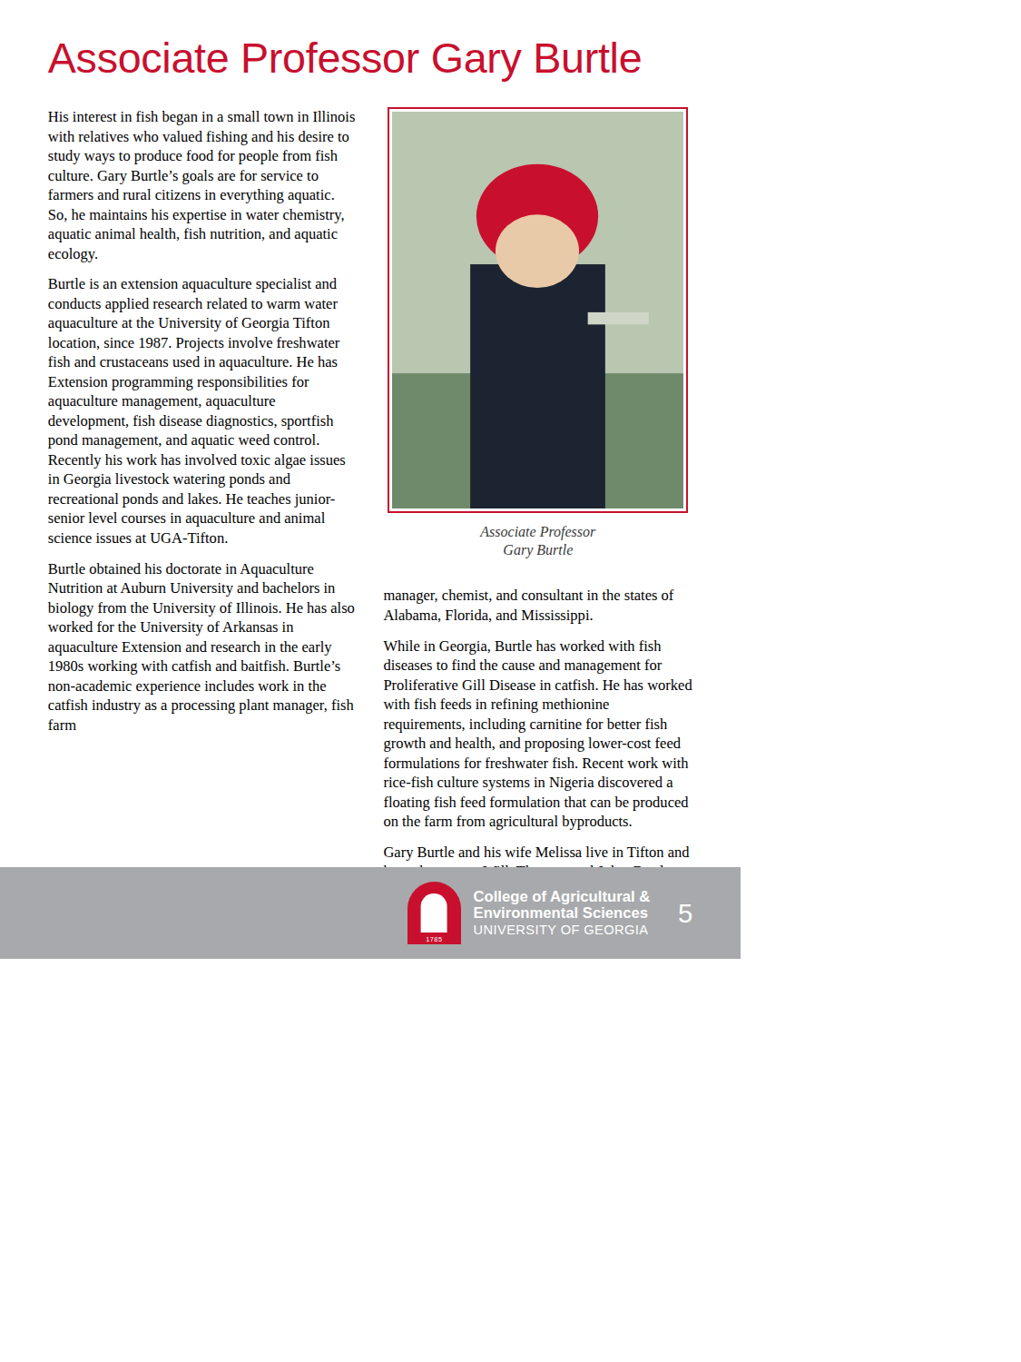Associate Professor Gary Burtle
His interest in fish began in a small town in Illinois with relatives who valued fishing and his desire to study ways to produce food for people from fish culture. Gary Burtle’s goals are for service to farmers and rural citizens in everything aquatic. So, he maintains his expertise in water chemistry, aquatic animal health, fish nutrition, and aquatic ecology.
Burtle is an extension aquaculture specialist and conducts applied research related to warm water aquaculture at the University of Georgia Tifton location, since 1987. Projects involve freshwater fish and crustaceans used in aquaculture. He has Extension programming responsibilities for aquaculture management, aquaculture development, fish disease diagnostics, sportfish pond management, and aquatic weed control. Recently his work has involved toxic algae issues in Georgia livestock watering ponds and recreational ponds and lakes. He teaches junior-senior level courses in aquaculture and animal science issues at UGA-Tifton.
Burtle obtained his doctorate in Aquaculture Nutrition at Auburn University and bachelors in biology from the University of Illinois. He has also worked for the University of Arkansas in aquaculture Extension and research in the early 1980s working with catfish and baitfish. Burtle’s non-academic experience includes work in the catfish industry as a processing plant manager, fish farm
Associate Professor
Gary Burtle
manager, chemist, and consultant in the states of Alabama, Florida, and Mississippi.
While in Georgia, Burtle has worked with fish diseases to find the cause and management for Proliferative Gill Disease in catfish. He has worked with fish feeds in refining methionine requirements, including carnitine for better fish growth and health, and proposing lower-cost feed formulations for freshwater fish. Recent work with rice-fish culture systems in Nigeria discovered a floating fish feed formulation that can be produced on the farm from agricultural byproducts.
Gary Burtle and his wife Melissa live in Tifton and have three sons, Will, Thomas, and John. Burtle has been active as a leader in Boy Scouts, Lions International, and Knights of Columbus.
1785
College of Agricultural &
Environmental Sciences
UNIVERSITY OF GEORGIA
5